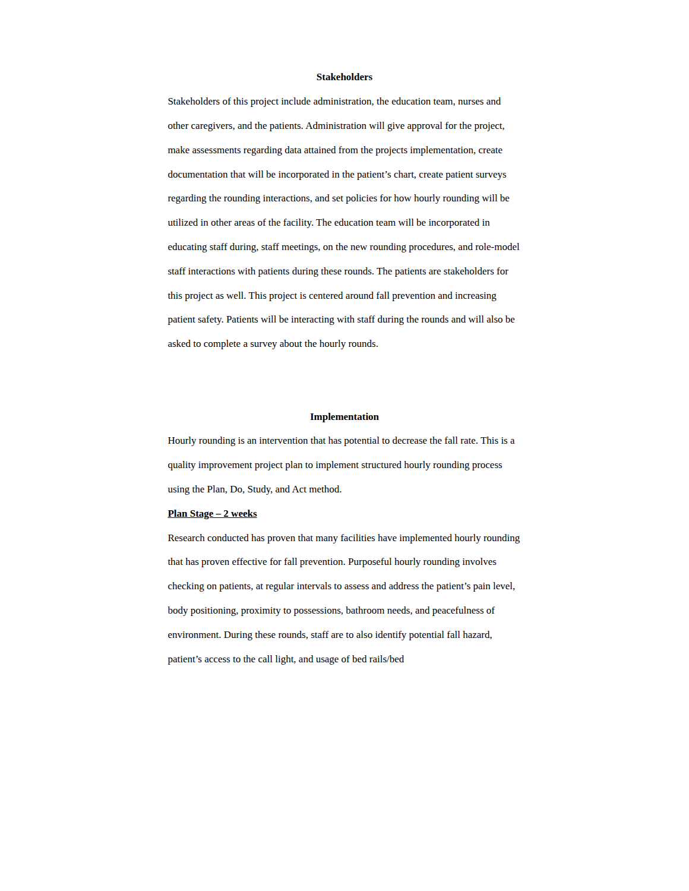Stakeholders
Stakeholders of this project include administration, the education team, nurses and other caregivers, and the patients. Administration will give approval for the project, make assessments regarding data attained from the projects implementation, create documentation that will be incorporated in the patient’s chart, create patient surveys regarding the rounding interactions, and set policies for how hourly rounding will be utilized in other areas of the facility. The education team will be incorporated in educating staff during, staff meetings, on the new rounding procedures, and role-model staff interactions with patients during these rounds. The patients are stakeholders for this project as well. This project is centered around fall prevention and increasing patient safety. Patients will be interacting with staff during the rounds and will also be asked to complete a survey about the hourly rounds.
Implementation
Hourly rounding is an intervention that has potential to decrease the fall rate. This is a quality improvement project plan to implement structured hourly rounding process using the Plan, Do, Study, and Act method.
Plan Stage – 2 weeks
Research conducted has proven that many facilities have implemented hourly rounding that has proven effective for fall prevention. Purposeful hourly rounding involves checking on patients, at regular intervals to assess and address the patient’s pain level, body positioning, proximity to possessions, bathroom needs, and peacefulness of environment. During these rounds, staff are to also identify potential fall hazard, patient’s access to the call light, and usage of bed rails/bed